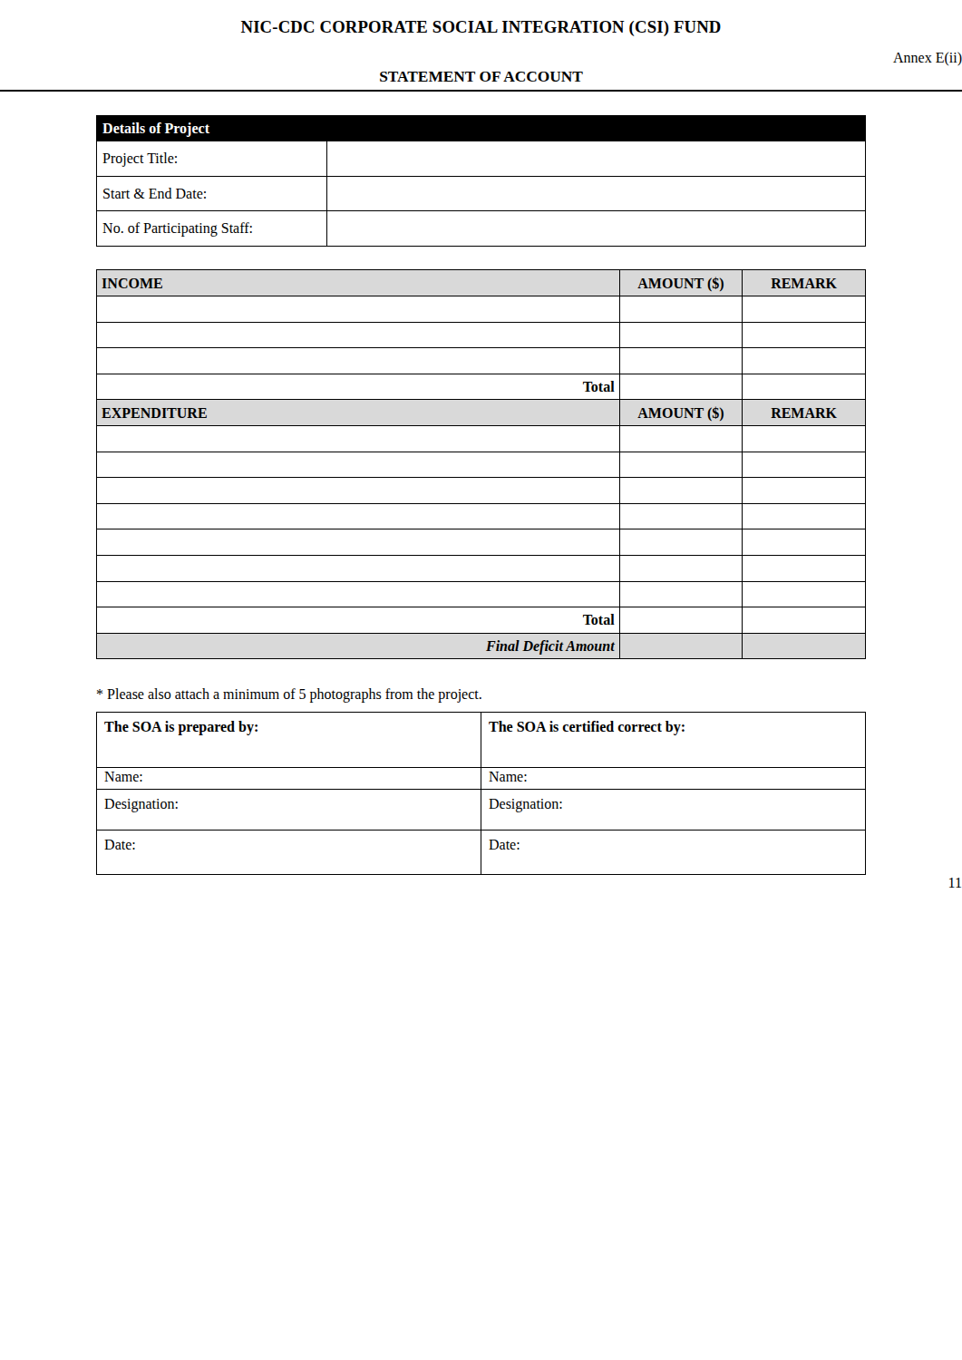NIC-CDC CORPORATE SOCIAL INTEGRATION (CSI) FUND
Annex E(ii)
STATEMENT OF ACCOUNT
| Details of Project |
| --- |
| Project Title: | |
| Start & End Date: | |
| No. of Participating Staff: | |
| INCOME | AMOUNT ($) | REMARK |
| --- | --- | --- |
| Total | | |
| EXPENDITURE | AMOUNT ($) | REMARK |
| Total | | |
| Final Deficit Amount | | |
* Please also attach a minimum of 5 photographs from the project.
| The SOA is prepared by: | The SOA is certified correct by: |
| Name: | Name: |
| Designation: | Designation: |
| Date: | Date: |
11